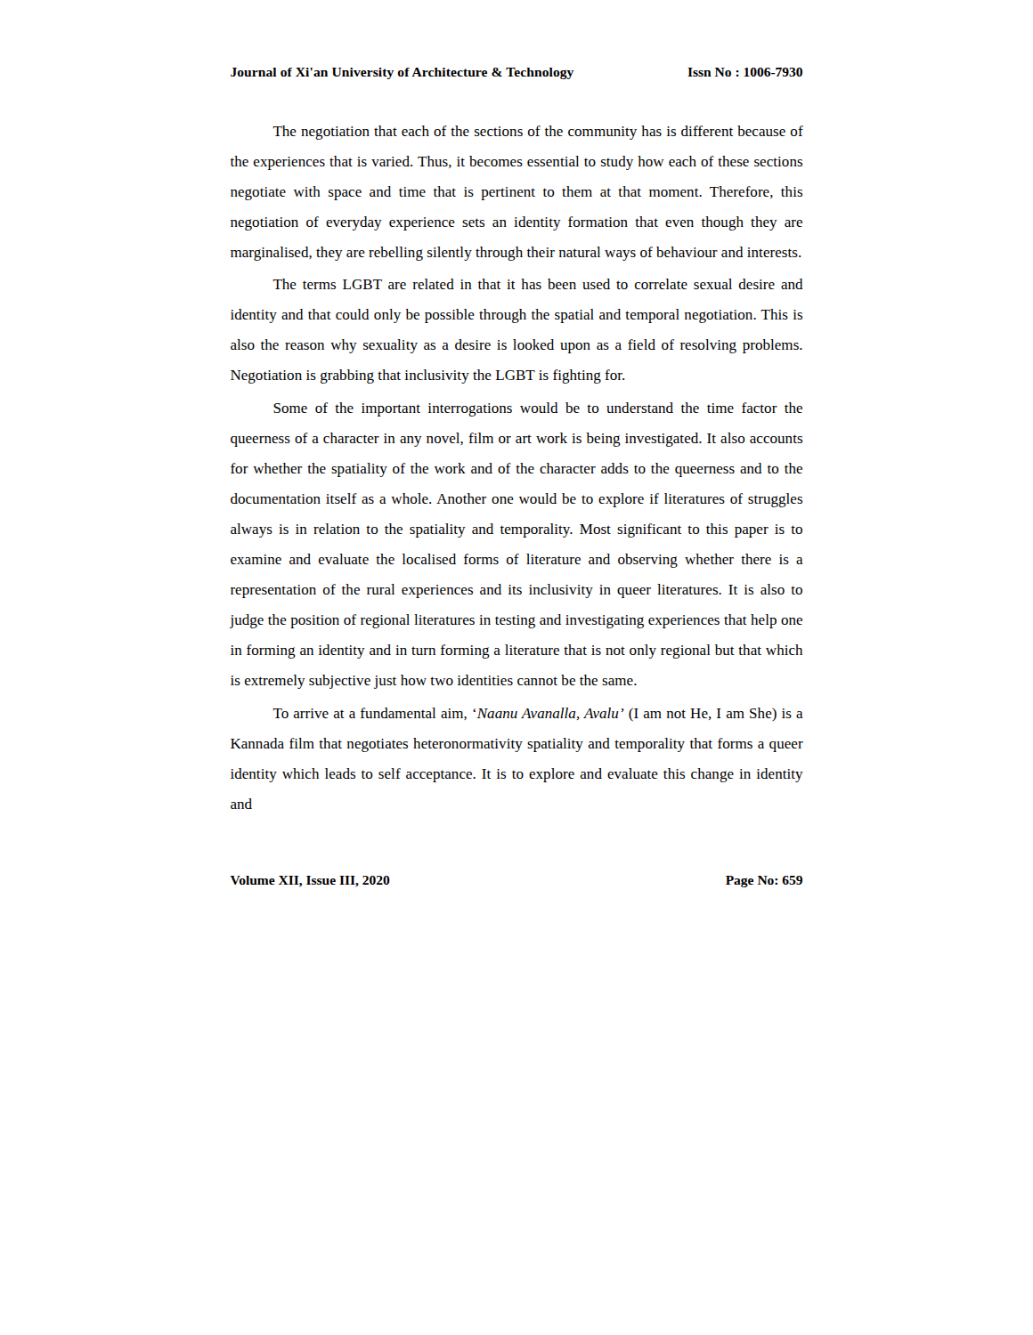Journal of Xi'an University of Architecture & Technology Issn No : 1006-7930
The negotiation that each of the sections of the community has is different because of the experiences that is varied. Thus, it becomes essential to study how each of these sections negotiate with space and time that is pertinent to them at that moment. Therefore, this negotiation of everyday experience sets an identity formation that even though they are marginalised, they are rebelling silently through their natural ways of behaviour and interests.
The terms LGBT are related in that it has been used to correlate sexual desire and identity and that could only be possible through the spatial and temporal negotiation. This is also the reason why sexuality as a desire is looked upon as a field of resolving problems. Negotiation is grabbing that inclusivity the LGBT is fighting for.
Some of the important interrogations would be to understand the time factor the queerness of a character in any novel, film or art work is being investigated. It also accounts for whether the spatiality of the work and of the character adds to the queerness and to the documentation itself as a whole. Another one would be to explore if literatures of struggles always is in relation to the spatiality and temporality. Most significant to this paper is to examine and evaluate the localised forms of literature and observing whether there is a representation of the rural experiences and its inclusivity in queer literatures. It is also to judge the position of regional literatures in testing and investigating experiences that help one in forming an identity and in turn forming a literature that is not only regional but that which is extremely subjective just how two identities cannot be the same.
To arrive at a fundamental aim, ‘Naanu Avanalla, Avalu’ (I am not He, I am She) is a Kannada film that negotiates heteronormativity spatiality and temporality that forms a queer identity which leads to self acceptance. It is to explore and evaluate this change in identity and
Volume XII, Issue III, 2020 Page No: 659